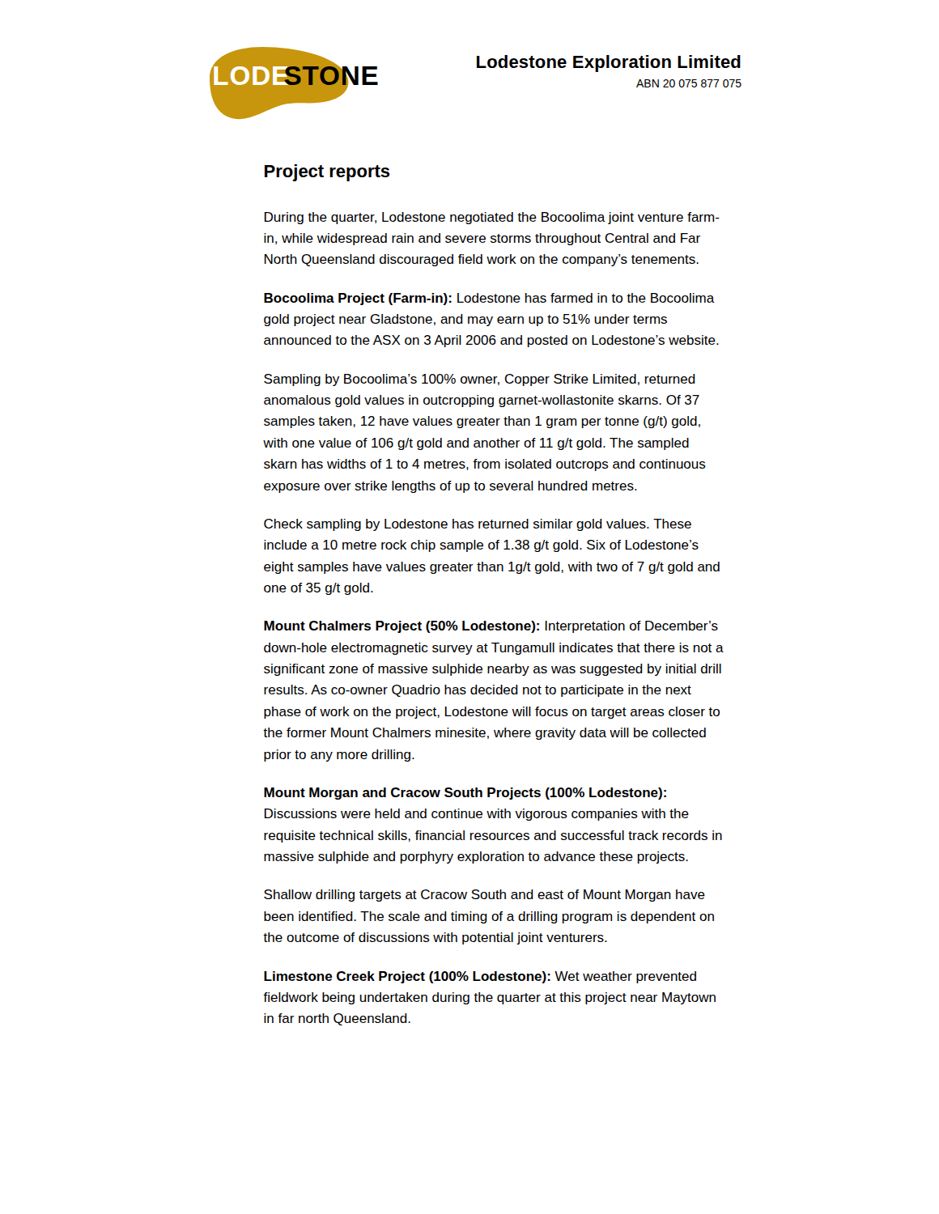LODE STONE
Lodestone Exploration Limited
ABN 20 075 877 075
Project reports
During the quarter, Lodestone negotiated the Bocoolima joint venture farm-in, while widespread rain and severe storms throughout Central and Far North Queensland discouraged field work on the company’s tenements.
Bocoolima Project (Farm-in): Lodestone has farmed in to the Bocoolima gold project near Gladstone, and may earn up to 51% under terms announced to the ASX on 3 April 2006 and posted on Lodestone’s website.
Sampling by Bocoolima’s 100% owner, Copper Strike Limited, returned anomalous gold values in outcropping garnet-wollastonite skarns. Of 37 samples taken, 12 have values greater than 1 gram per tonne (g/t) gold, with one value of 106 g/t gold and another of 11 g/t gold. The sampled skarn has widths of 1 to 4 metres, from isolated outcrops and continuous exposure over strike lengths of up to several hundred metres.
Check sampling by Lodestone has returned similar gold values. These include a 10 metre rock chip sample of 1.38 g/t gold. Six of Lodestone’s eight samples have values greater than 1g/t gold, with two of 7 g/t gold and one of 35 g/t gold.
Mount Chalmers Project (50% Lodestone): Interpretation of December’s down-hole electromagnetic survey at Tungamull indicates that there is not a significant zone of massive sulphide nearby as was suggested by initial drill results. As co-owner Quadrio has decided not to participate in the next phase of work on the project, Lodestone will focus on target areas closer to the former Mount Chalmers minesite, where gravity data will be collected prior to any more drilling.
Mount Morgan and Cracow South Projects (100% Lodestone):
Discussions were held and continue with vigorous companies with the requisite technical skills, financial resources and successful track records in massive sulphide and porphyry exploration to advance these projects.
Shallow drilling targets at Cracow South and east of Mount Morgan have been identified. The scale and timing of a drilling program is dependent on the outcome of discussions with potential joint venturers.
Limestone Creek Project (100% Lodestone): Wet weather prevented fieldwork being undertaken during the quarter at this project near Maytown in far north Queensland.